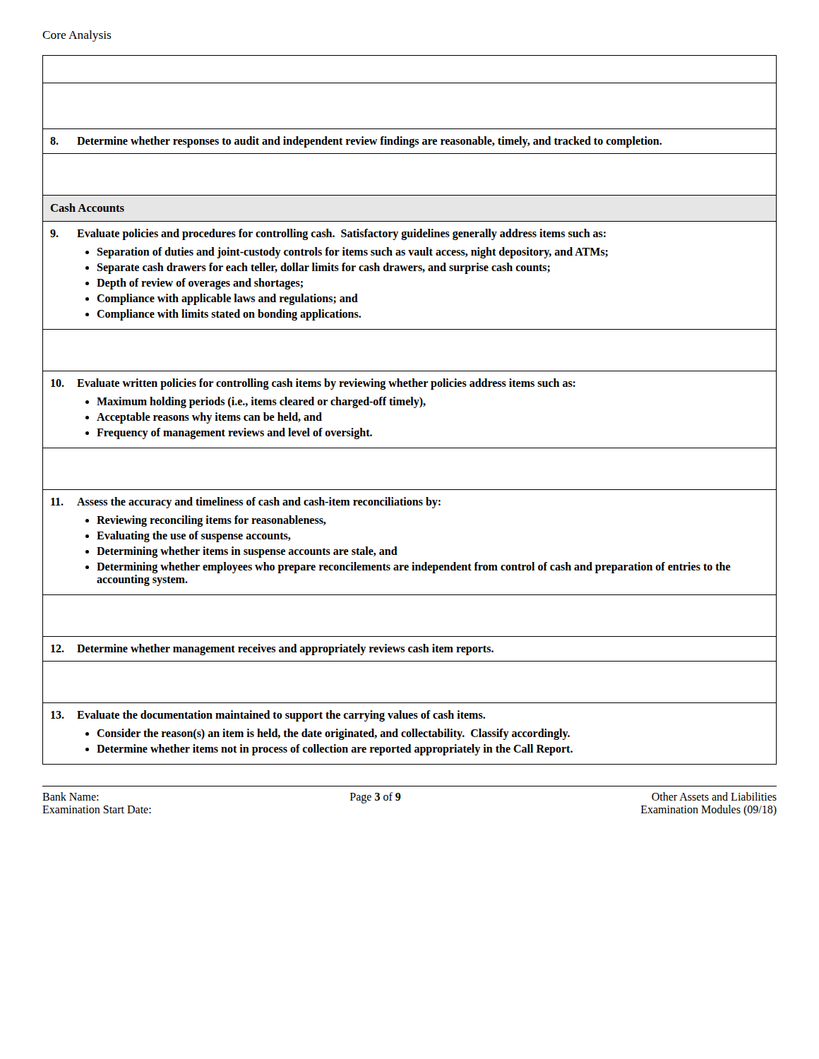Core Analysis
| 8. Determine whether responses to audit and independent review findings are reasonable, timely, and tracked to completion. |
| Cash Accounts |
| 9. Evaluate policies and procedures for controlling cash. Satisfactory guidelines generally address items such as: Separation of duties and joint-custody controls for items such as vault access, night depository, and ATMs; Separate cash drawers for each teller, dollar limits for cash drawers, and surprise cash counts; Depth of review of overages and shortages; Compliance with applicable laws and regulations; and Compliance with limits stated on bonding applications. |
| 10. Evaluate written policies for controlling cash items by reviewing whether policies address items such as: Maximum holding periods (i.e., items cleared or charged-off timely), Acceptable reasons why items can be held, and Frequency of management reviews and level of oversight. |
| 11. Assess the accuracy and timeliness of cash and cash-item reconciliations by: Reviewing reconciling items for reasonableness, Evaluating the use of suspense accounts, Determining whether items in suspense accounts are stale, and Determining whether employees who prepare reconcilements are independent from control of cash and preparation of entries to the accounting system. |
| 12. Determine whether management receives and appropriately reviews cash item reports. |
| 13. Evaluate the documentation maintained to support the carrying values of cash items. Consider the reason(s) an item is held, the date originated, and collectability. Classify accordingly. Determine whether items not in process of collection are reported appropriately in the Call Report. |
Bank Name:
Page 3 of 9
Other Assets and Liabilities
Examination Start Date:
Examination Modules (09/18)